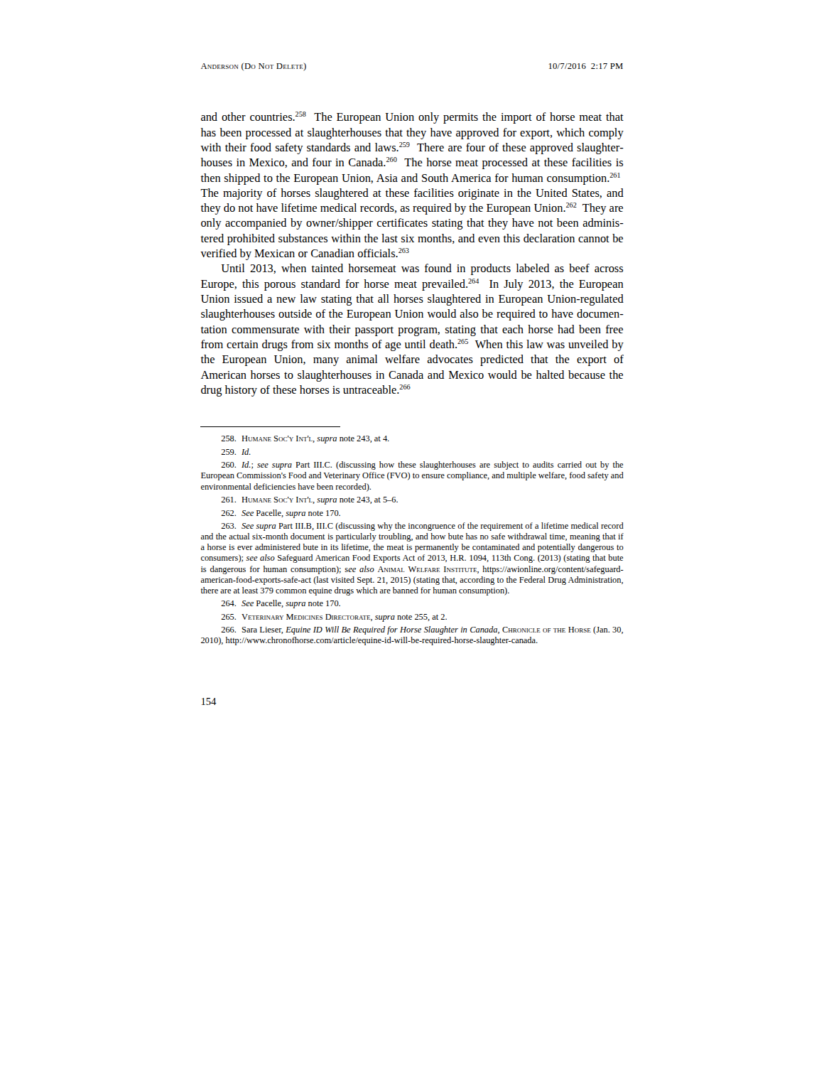Anderson (Do Not Delete)
10/7/2016 2:17 PM
and other countries.258 The European Union only permits the import of horse meat that has been processed at slaughterhouses that they have approved for export, which comply with their food safety standards and laws.259 There are four of these approved slaughterhouses in Mexico, and four in Canada.260 The horse meat processed at these facilities is then shipped to the European Union, Asia and South America for human consumption.261 The majority of horses slaughtered at these facilities originate in the United States, and they do not have lifetime medical records, as required by the European Union.262 They are only accompanied by owner/shipper certificates stating that they have not been administered prohibited substances within the last six months, and even this declaration cannot be verified by Mexican or Canadian officials.263
Until 2013, when tainted horsemeat was found in products labeled as beef across Europe, this porous standard for horse meat prevailed.264 In July 2013, the European Union issued a new law stating that all horses slaughtered in European Union-regulated slaughterhouses outside of the European Union would also be required to have documentation commensurate with their passport program, stating that each horse had been free from certain drugs from six months of age until death.265 When this law was unveiled by the European Union, many animal welfare advocates predicted that the export of American horses to slaughterhouses in Canada and Mexico would be halted because the drug history of these horses is untraceable.266
258. Humane Soc'y Int'l, supra note 243, at 4.
259. Id.
260. Id.; see supra Part III.C. (discussing how these slaughterhouses are subject to audits carried out by the European Commission's Food and Veterinary Office (FVO) to ensure compliance, and multiple welfare, food safety and environmental deficiencies have been recorded).
261. Humane Soc'y Int'l, supra note 243, at 5–6.
262. See Pacelle, supra note 170.
263. See supra Part III.B, III.C (discussing why the incongruence of the requirement of a lifetime medical record and the actual six-month document is particularly troubling, and how bute has no safe withdrawal time, meaning that if a horse is ever administered bute in its lifetime, the meat is permanently be contaminated and potentially dangerous to consumers); see also Safeguard American Food Exports Act of 2013, H.R. 1094, 113th Cong. (2013) (stating that bute is dangerous for human consumption); see also Animal Welfare Institute, https://awionline.org/content/safeguard-american-food-exports-safe-act (last visited Sept. 21, 2015) (stating that, according to the Federal Drug Administration, there are at least 379 common equine drugs which are banned for human consumption).
264. See Pacelle, supra note 170.
265. Veterinary Medicines Directorate, supra note 255, at 2.
266. Sara Lieser, Equine ID Will Be Required for Horse Slaughter in Canada, Chronicle of the Horse (Jan. 30, 2010), http://www.chronofhorse.com/article/equine-id-will-be-required-horse-slaughter-canada.
154